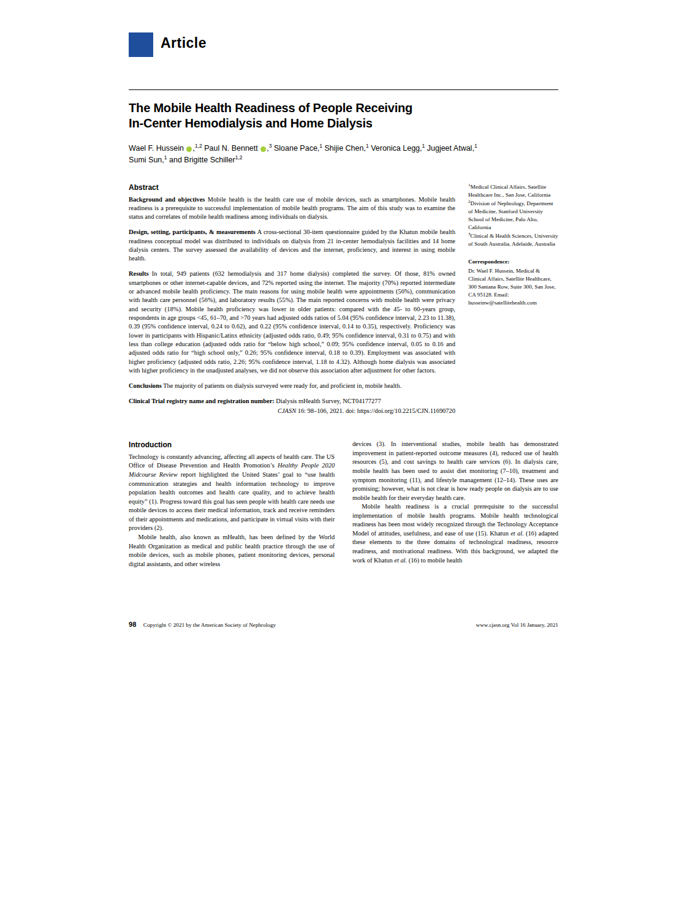Article
The Mobile Health Readiness of People Receiving
In-Center Hemodialysis and Home Dialysis
Wael F. Hussein ,1,2 Paul N. Bennett ,3 Sloane Pace,1 Shijie Chen,1 Veronica Legg,1 Jugjeet Atwal,1 Sumi Sun,1 and Brigitte Schiller1,2
Abstract
Background and objectives Mobile health is the health care use of mobile devices, such as smartphones. Mobile health readiness is a prerequisite to successful implementation of mobile health programs. The aim of this study was to examine the status and correlates of mobile health readiness among individuals on dialysis.
Design, setting, participants, & measurements A cross-sectional 30-item questionnaire guided by the Khatun mobile health readiness conceptual model was distributed to individuals on dialysis from 21 in-center hemodialysis facilities and 14 home dialysis centers. The survey assessed the availability of devices and the internet, proficiency, and interest in using mobile health.
Results In total, 949 patients (632 hemodialysis and 317 home dialysis) completed the survey. Of those, 81% owned smartphones or other internet-capable devices, and 72% reported using the internet. The majority (70%) reported intermediate or advanced mobile health proficiency. The main reasons for using mobile health were appointments (56%), communication with health care personnel (56%), and laboratory results (55%). The main reported concerns with mobile health were privacy and security (18%). Mobile health proficiency was lower in older patients: compared with the 45- to 60-years group, respondents in age groups <45, 61–70, and >70 years had adjusted odds ratios of 5.04 (95% confidence interval, 2.23 to 11.38), 0.39 (95% confidence interval, 0.24 to 0.62), and 0.22 (95% confidence interval, 0.14 to 0.35), respectively. Proficiency was lower in participants with Hispanic/Latinx ethnicity (adjusted odds ratio, 0.49; 95% confidence interval, 0.31 to 0.75) and with less than college education (adjusted odds ratio for “below high school,” 0.09; 95% confidence interval, 0.05 to 0.16 and adjusted odds ratio for “high school only,” 0.26; 95% confidence interval, 0.18 to 0.39). Employment was associated with higher proficiency (adjusted odds ratio, 2.26; 95% confidence interval, 1.18 to 4.32). Although home dialysis was associated with higher proficiency in the unadjusted analyses, we did not observe this association after adjustment for other factors.
Conclusions The majority of patients on dialysis surveyed were ready for, and proficient in, mobile health.
Clinical Trial registry name and registration number: Dialysis mHealth Survey, NCT04177277
CJASN 16: 98–106, 2021. doi: https://doi.org/10.2215/CJN.11690720
1Medical Clinical Affairs, Satellite Healthcare Inc., San Jose, California
2Division of Nephrology, Department of Medicine, Stanford University School of Medicine, Palo Alto, California
3Clinical & Health Sciences, University of South Australia, Adelaide, Australia
Correspondence:
Dr. Wael F. Hussein, Medical & Clinical Affairs, Satellite Healthcare, 300 Santana Row, Suite 300, San Jose, CA 95128. Email: husseinw@satellitehealth.com
Introduction
Technology is constantly advancing, affecting all aspects of health care. The US Office of Disease Prevention and Health Promotion’s Healthy People 2020 Midcourse Review report highlighted the United States’ goal to “use health communication strategies and health information technology to improve population health outcomes and health care quality, and to achieve health equity” (1). Progress toward this goal has seen people with health care needs use mobile devices to access their medical information, track and receive reminders of their appointments and medications, and participate in virtual visits with their providers (2).
Mobile health, also known as mHealth, has been defined by the World Health Organization as medical and public health practice through the use of mobile devices, such as mobile phones, patient monitoring devices, personal digital assistants, and other wireless
devices (3). In interventional studies, mobile health has demonstrated improvement in patient-reported outcome measures (4), reduced use of health resources (5), and cost savings to health care services (6). In dialysis care, mobile health has been used to assist diet monitoring (7–10), treatment and symptom monitoring (11), and lifestyle management (12–14). These uses are promising; however, what is not clear is how ready people on dialysis are to use mobile health for their everyday health care.
Mobile health readiness is a crucial prerequisite to the successful implementation of mobile health programs. Mobile health technological readiness has been most widely recognized through the Technology Acceptance Model of attitudes, usefulness, and ease of use (15). Khatun et al. (16) adapted these elements to the three domains of technological readiness, resource readiness, and motivational readiness. With this background, we adapted the work of Khatun et al. (16) to mobile health
98 Copyright © 2021 by the American Society of Nephrology
www.cjasn.org Vol 16 January, 2021